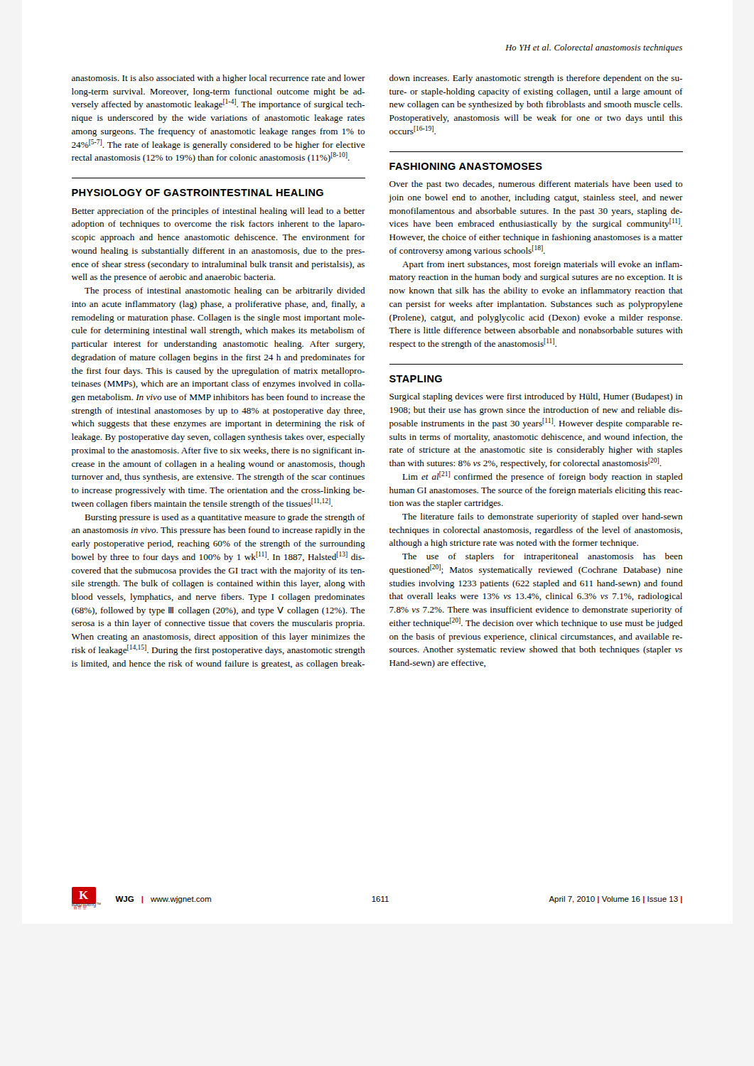Ho YH et al. Colorectal anastomosis techniques
anastomosis. It is also associated with a higher local recurrence rate and lower long-term survival. Moreover, long-term functional outcome might be adversely affected by anastomotic leakage[1-4]. The importance of surgical technique is underscored by the wide variations of anastomotic leakage rates among surgeons. The frequency of anastomotic leakage ranges from 1% to 24%[5-7]. The rate of leakage is generally considered to be higher for elective rectal anastomosis (12% to 19%) than for colonic anastomosis (11%)[8-10].
PHYSIOLOGY OF GASTROINTESTINAL HEALING
Better appreciation of the principles of intestinal healing will lead to a better adoption of techniques to overcome the risk factors inherent to the laparoscopic approach and hence anastomotic dehiscence. The environment for wound healing is substantially different in an anastomosis, due to the presence of shear stress (secondary to intraluminal bulk transit and peristalsis), as well as the presence of aerobic and anaerobic bacteria.
The process of intestinal anastomotic healing can be arbitrarily divided into an acute inflammatory (lag) phase, a proliferative phase, and, finally, a remodeling or maturation phase. Collagen is the single most important molecule for determining intestinal wall strength, which makes its metabolism of particular interest for understanding anastomotic healing. After surgery, degradation of mature collagen begins in the first 24 h and predominates for the first four days. This is caused by the upregulation of matrix metalloproteinases (MMPs), which are an important class of enzymes involved in collagen metabolism. In vivo use of MMP inhibitors has been found to increase the strength of intestinal anastomoses by up to 48% at postoperative day three, which suggests that these enzymes are important in determining the risk of leakage. By postoperative day seven, collagen synthesis takes over, especially proximal to the anastomosis. After five to six weeks, there is no significant increase in the amount of collagen in a healing wound or anastomosis, though turnover and, thus synthesis, are extensive. The strength of the scar continues to increase progressively with time. The orientation and the cross-linking between collagen fibers maintain the tensile strength of the tissues[11,12].
Bursting pressure is used as a quantitative measure to grade the strength of an anastomosis in vivo. This pressure has been found to increase rapidly in the early postoperative period, reaching 60% of the strength of the surrounding bowel by three to four days and 100% by 1 wk[11]. In 1887, Halsted[13] discovered that the submucosa provides the GI tract with the majority of its tensile strength. The bulk of collagen is contained within this layer, along with blood vessels, lymphatics, and nerve fibers. Type I collagen predominates (68%), followed by type Ⅲ collagen (20%), and type Ⅴ collagen (12%). The serosa is a thin layer of connective tissue that covers the muscularis propria. When creating an anastomosis, direct apposition of this layer minimizes the risk of leakage[14,15]. During the first postoperative days, anastomotic strength is limited, and hence the risk of wound failure is greatest, as collagen breakdown increases. Early anastomotic strength is therefore dependent on the suture- or staple-holding capacity of existing collagen, until a large amount of new collagen can be synthesized by both fibroblasts and smooth muscle cells. Postoperatively, anastomosis will be weak for one or two days until this occurs[16-19].
FASHIONING ANASTOMOSES
Over the past two decades, numerous different materials have been used to join one bowel end to another, including catgut, stainless steel, and newer monofilamentous and absorbable sutures. In the past 30 years, stapling devices have been embraced enthusiastically by the surgical community[11]. However, the choice of either technique in fashioning anastomoses is a matter of controversy among various schools[18].
Apart from inert substances, most foreign materials will evoke an inflammatory reaction in the human body and surgical sutures are no exception. It is now known that silk has the ability to evoke an inflammatory reaction that can persist for weeks after implantation. Substances such as polypropylene (Prolene), catgut, and polyglycolic acid (Dexon) evoke a milder response. There is little difference between absorbable and nonabsorbable sutures with respect to the strength of the anastomosis[11].
STAPLING
Surgical stapling devices were first introduced by Hültl, Humer (Budapest) in 1908; but their use has grown since the introduction of new and reliable disposable instruments in the past 30 years[11]. However despite comparable results in terms of mortality, anastomotic dehiscence, and wound infection, the rate of stricture at the anastomotic site is considerably higher with staples than with sutures: 8% vs 2%, respectively, for colorectal anastomosis[20].
Lim et al[21] confirmed the presence of foreign body reaction in stapled human GI anastomoses. The source of the foreign materials eliciting this reaction was the stapler cartridges.
The literature fails to demonstrate superiority of stapled over hand-sewn techniques in colorectal anastomosis, regardless of the level of anastomosis, although a high stricture rate was noted with the former technique.
The use of staplers for intraperitoneal anastomosis has been questioned[20]; Matos systematically reviewed (Cochrane Database) nine studies involving 1233 patients (622 stapled and 611 hand-sewn) and found that overall leaks were 13% vs 13.4%, clinical 6.3% vs 7.1%, radiological 7.8% vs 7.2%. There was insufficient evidence to demonstrate superiority of either technique[20]. The decision over which technique to use must be judged on the basis of previous experience, clinical circumstances, and available resources. Another systematic review showed that both techniques (stapler vs Hand-sewn) are effective,
K Baishideng™ 百世登 WJG | www.wjgnet.com
1611
April 7, 2010 | Volume 16 | Issue 13 |